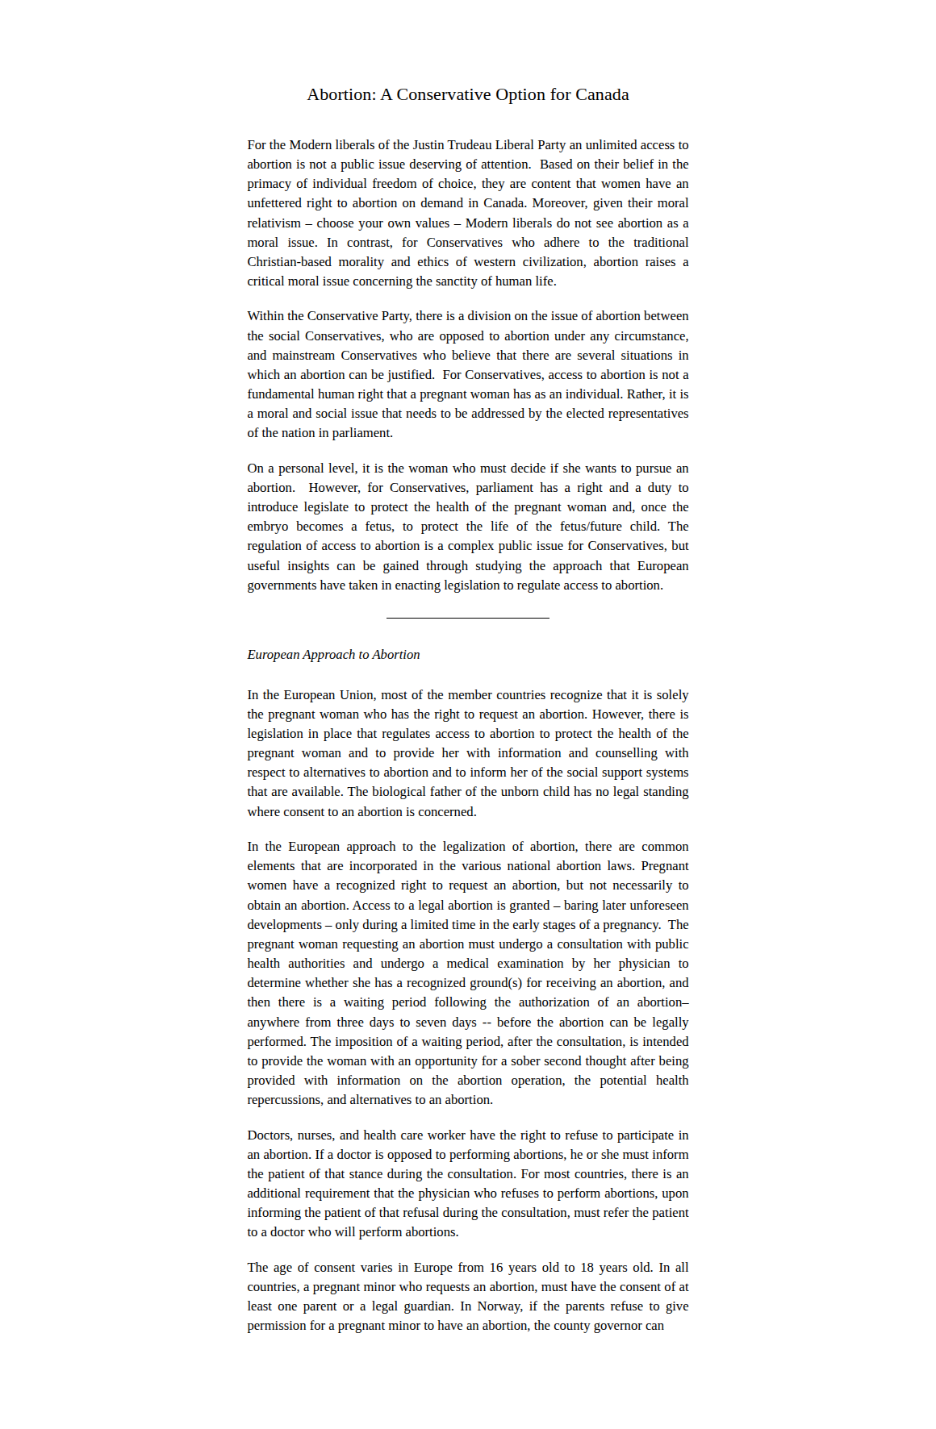Abortion: A Conservative Option for Canada
For the Modern liberals of the Justin Trudeau Liberal Party an unlimited access to abortion is not a public issue deserving of attention. Based on their belief in the primacy of individual freedom of choice, they are content that women have an unfettered right to abortion on demand in Canada. Moreover, given their moral relativism – choose your own values – Modern liberals do not see abortion as a moral issue. In contrast, for Conservatives who adhere to the traditional Christian-based morality and ethics of western civilization, abortion raises a critical moral issue concerning the sanctity of human life.
Within the Conservative Party, there is a division on the issue of abortion between the social Conservatives, who are opposed to abortion under any circumstance, and mainstream Conservatives who believe that there are several situations in which an abortion can be justified. For Conservatives, access to abortion is not a fundamental human right that a pregnant woman has as an individual. Rather, it is a moral and social issue that needs to be addressed by the elected representatives of the nation in parliament.
On a personal level, it is the woman who must decide if she wants to pursue an abortion. However, for Conservatives, parliament has a right and a duty to introduce legislate to protect the health of the pregnant woman and, once the embryo becomes a fetus, to protect the life of the fetus/future child. The regulation of access to abortion is a complex public issue for Conservatives, but useful insights can be gained through studying the approach that European governments have taken in enacting legislation to regulate access to abortion.
European Approach to Abortion
In the European Union, most of the member countries recognize that it is solely the pregnant woman who has the right to request an abortion. However, there is legislation in place that regulates access to abortion to protect the health of the pregnant woman and to provide her with information and counselling with respect to alternatives to abortion and to inform her of the social support systems that are available. The biological father of the unborn child has no legal standing where consent to an abortion is concerned.
In the European approach to the legalization of abortion, there are common elements that are incorporated in the various national abortion laws. Pregnant women have a recognized right to request an abortion, but not necessarily to obtain an abortion. Access to a legal abortion is granted – baring later unforeseen developments – only during a limited time in the early stages of a pregnancy. The pregnant woman requesting an abortion must undergo a consultation with public health authorities and undergo a medical examination by her physician to determine whether she has a recognized ground(s) for receiving an abortion, and then there is a waiting period following the authorization of an abortion– anywhere from three days to seven days -- before the abortion can be legally performed. The imposition of a waiting period, after the consultation, is intended to provide the woman with an opportunity for a sober second thought after being provided with information on the abortion operation, the potential health repercussions, and alternatives to an abortion.
Doctors, nurses, and health care worker have the right to refuse to participate in an abortion. If a doctor is opposed to performing abortions, he or she must inform the patient of that stance during the consultation. For most countries, there is an additional requirement that the physician who refuses to perform abortions, upon informing the patient of that refusal during the consultation, must refer the patient to a doctor who will perform abortions.
The age of consent varies in Europe from 16 years old to 18 years old. In all countries, a pregnant minor who requests an abortion, must have the consent of at least one parent or a legal guardian. In Norway, if the parents refuse to give permission for a pregnant minor to have an abortion, the county governor can